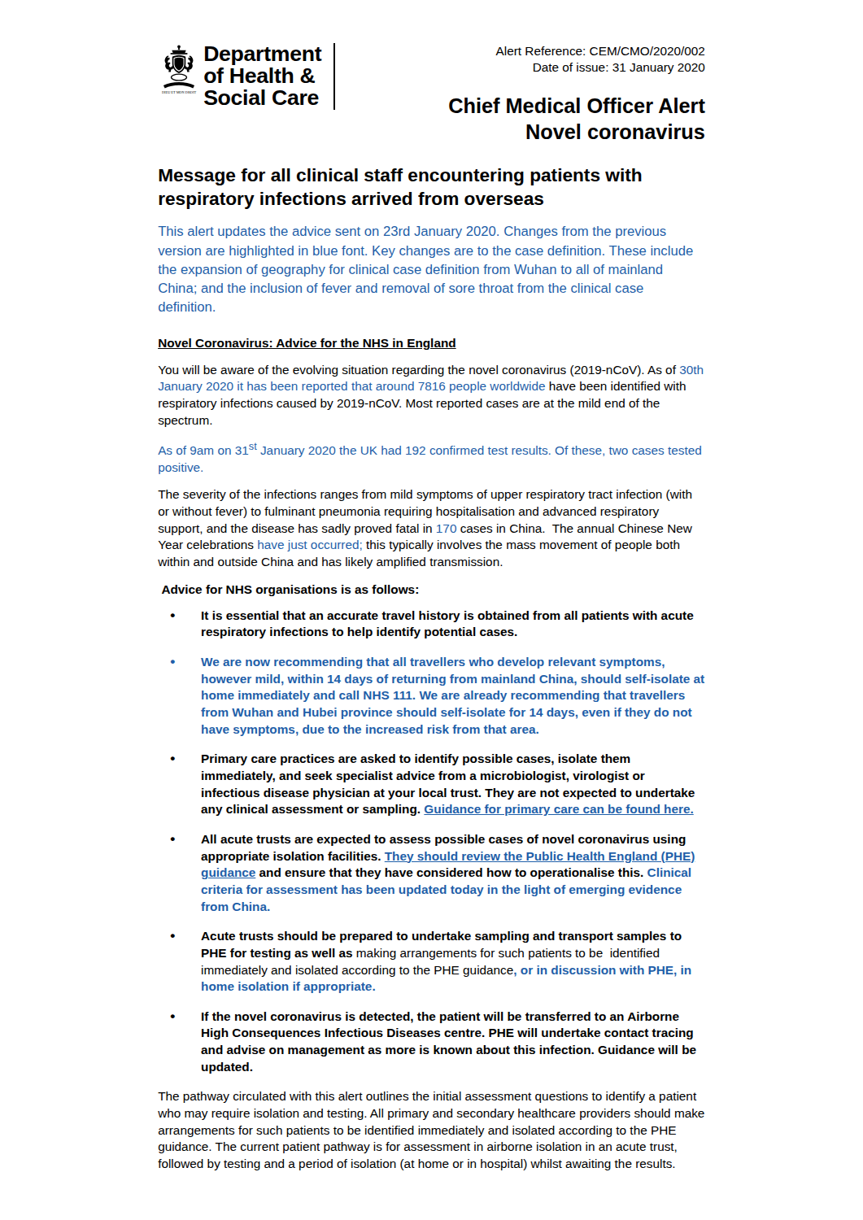DIEU ET MON DROIT
Department
of Health &
Social Care
Alert Reference: CEM/CMO/2020/002
Date of issue: 31 January 2020
Chief Medical Officer Alert
Novel coronavirus
Message for all clinical staff encountering patients with respiratory infections arrived from overseas
This alert updates the advice sent on 23rd January 2020. Changes from the previous version are highlighted in blue font. Key changes are to the case definition. These include the expansion of geography for clinical case definition from Wuhan to all of mainland China; and the inclusion of fever and removal of sore throat from the clinical case definition.
Novel Coronavirus: Advice for the NHS in England
You will be aware of the evolving situation regarding the novel coronavirus (2019-nCoV). As of 30th January 2020 it has been reported that around 7816 people worldwide have been identified with respiratory infections caused by 2019-nCoV. Most reported cases are at the mild end of the spectrum.
As of 9am on 31st January 2020 the UK had 192 confirmed test results. Of these, two cases tested positive.
The severity of the infections ranges from mild symptoms of upper respiratory tract infection (with or without fever) to fulminant pneumonia requiring hospitalisation and advanced respiratory support, and the disease has sadly proved fatal in 170 cases in China. The annual Chinese New Year celebrations have just occurred; this typically involves the mass movement of people both within and outside China and has likely amplified transmission.
Advice for NHS organisations is as follows:
It is essential that an accurate travel history is obtained from all patients with acute respiratory infections to help identify potential cases.
We are now recommending that all travellers who develop relevant symptoms, however mild, within 14 days of returning from mainland China, should self-isolate at home immediately and call NHS 111. We are already recommending that travellers from Wuhan and Hubei province should self-isolate for 14 days, even if they do not have symptoms, due to the increased risk from that area.
Primary care practices are asked to identify possible cases, isolate them immediately, and seek specialist advice from a microbiologist, virologist or infectious disease physician at your local trust. They are not expected to undertake any clinical assessment or sampling. Guidance for primary care can be found here.
All acute trusts are expected to assess possible cases of novel coronavirus using appropriate isolation facilities. They should review the Public Health England (PHE) guidance and ensure that they have considered how to operationalise this. Clinical criteria for assessment has been updated today in the light of emerging evidence from China.
Acute trusts should be prepared to undertake sampling and transport samples to PHE for testing as well as making arrangements for such patients to be identified immediately and isolated according to the PHE guidance, or in discussion with PHE, in home isolation if appropriate.
If the novel coronavirus is detected, the patient will be transferred to an Airborne High Consequences Infectious Diseases centre. PHE will undertake contact tracing and advise on management as more is known about this infection. Guidance will be updated.
The pathway circulated with this alert outlines the initial assessment questions to identify a patient who may require isolation and testing. All primary and secondary healthcare providers should make arrangements for such patients to be identified immediately and isolated according to the PHE guidance. The current patient pathway is for assessment in airborne isolation in an acute trust, followed by testing and a period of isolation (at home or in hospital) whilst awaiting the results.